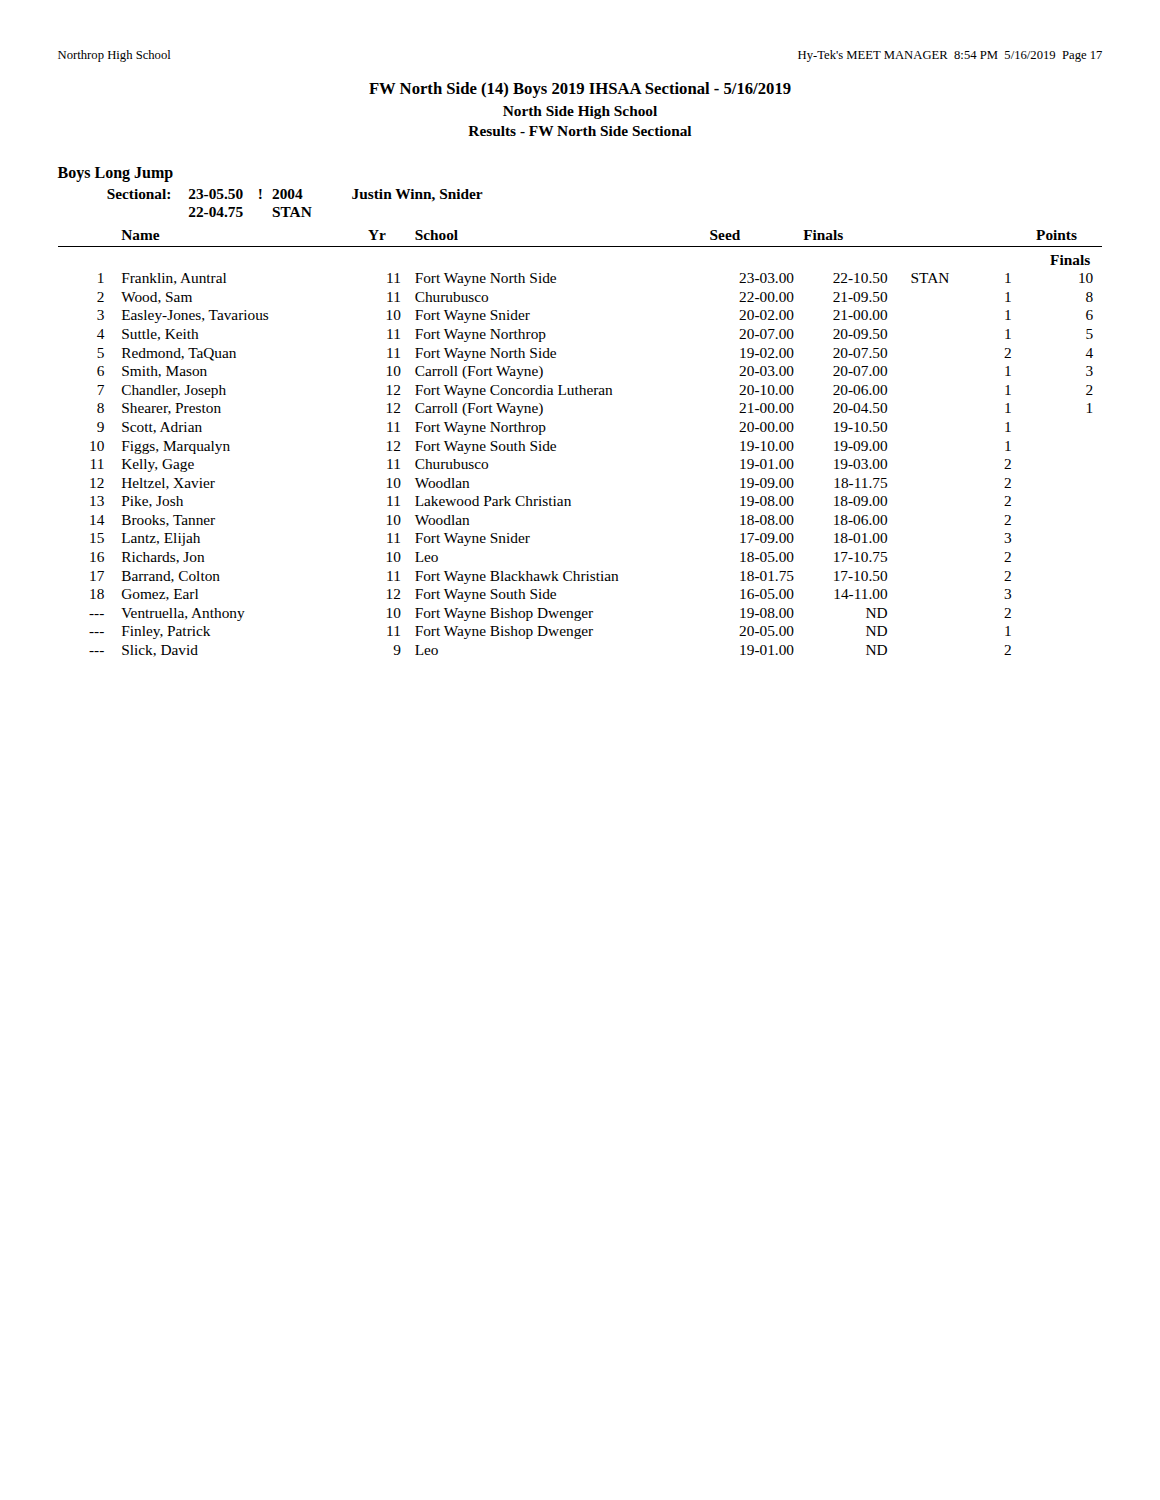Northrop High School
Hy-Tek's MEET MANAGER 8:54 PM 5/16/2019 Page 17
FW North Side (14) Boys 2019 IHSAA Sectional - 5/16/2019
North Side High School
Results - FW North Side Sectional
Boys Long Jump
| Sectional: | 23-05.50 | ! | 2004 | Justin Winn, Snider |
| | 22-04.75 | | STAN | |
| | Name | Yr | School | Seed | Finals | | | Points |
| --- | --- | --- | --- | --- | --- | --- | --- | --- |
| Finals |
| 1 | Franklin, Auntral | 11 | Fort Wayne North Side | 23-03.00 | 22-10.50 | STAN | 1 | 10 |
| 2 | Wood, Sam | 11 | Churubusco | 22-00.00 | 21-09.50 | | 1 | 8 |
| 3 | Easley-Jones, Tavarious | 10 | Fort Wayne Snider | 20-02.00 | 21-00.00 | | 1 | 6 |
| 4 | Suttle, Keith | 11 | Fort Wayne Northrop | 20-07.00 | 20-09.50 | | 1 | 5 |
| 5 | Redmond, TaQuan | 11 | Fort Wayne North Side | 19-02.00 | 20-07.50 | | 2 | 4 |
| 6 | Smith, Mason | 10 | Carroll (Fort Wayne) | 20-03.00 | 20-07.00 | | 1 | 3 |
| 7 | Chandler, Joseph | 12 | Fort Wayne Concordia Lutheran | 20-10.00 | 20-06.00 | | 1 | 2 |
| 8 | Shearer, Preston | 12 | Carroll (Fort Wayne) | 21-00.00 | 20-04.50 | | 1 | 1 |
| 9 | Scott, Adrian | 11 | Fort Wayne Northrop | 20-00.00 | 19-10.50 | | 1 | |
| 10 | Figgs, Marqualyn | 12 | Fort Wayne South Side | 19-10.00 | 19-09.00 | | 1 | |
| 11 | Kelly, Gage | 11 | Churubusco | 19-01.00 | 19-03.00 | | 2 | |
| 12 | Heltzel, Xavier | 10 | Woodlan | 19-09.00 | 18-11.75 | | 2 | |
| 13 | Pike, Josh | 11 | Lakewood Park Christian | 19-08.00 | 18-09.00 | | 2 | |
| 14 | Brooks, Tanner | 10 | Woodlan | 18-08.00 | 18-06.00 | | 2 | |
| 15 | Lantz, Elijah | 11 | Fort Wayne Snider | 17-09.00 | 18-01.00 | | 3 | |
| 16 | Richards, Jon | 10 | Leo | 18-05.00 | 17-10.75 | | 2 | |
| 17 | Barrand, Colton | 11 | Fort Wayne Blackhawk Christian | 18-01.75 | 17-10.50 | | 2 | |
| 18 | Gomez, Earl | 12 | Fort Wayne South Side | 16-05.00 | 14-11.00 | | 3 | |
| --- | Ventruella, Anthony | 10 | Fort Wayne Bishop Dwenger | 19-08.00 | ND | | 2 | |
| --- | Finley, Patrick | 11 | Fort Wayne Bishop Dwenger | 20-05.00 | ND | | 1 | |
| --- | Slick, David | 9 | Leo | 19-01.00 | ND | | 2 | |